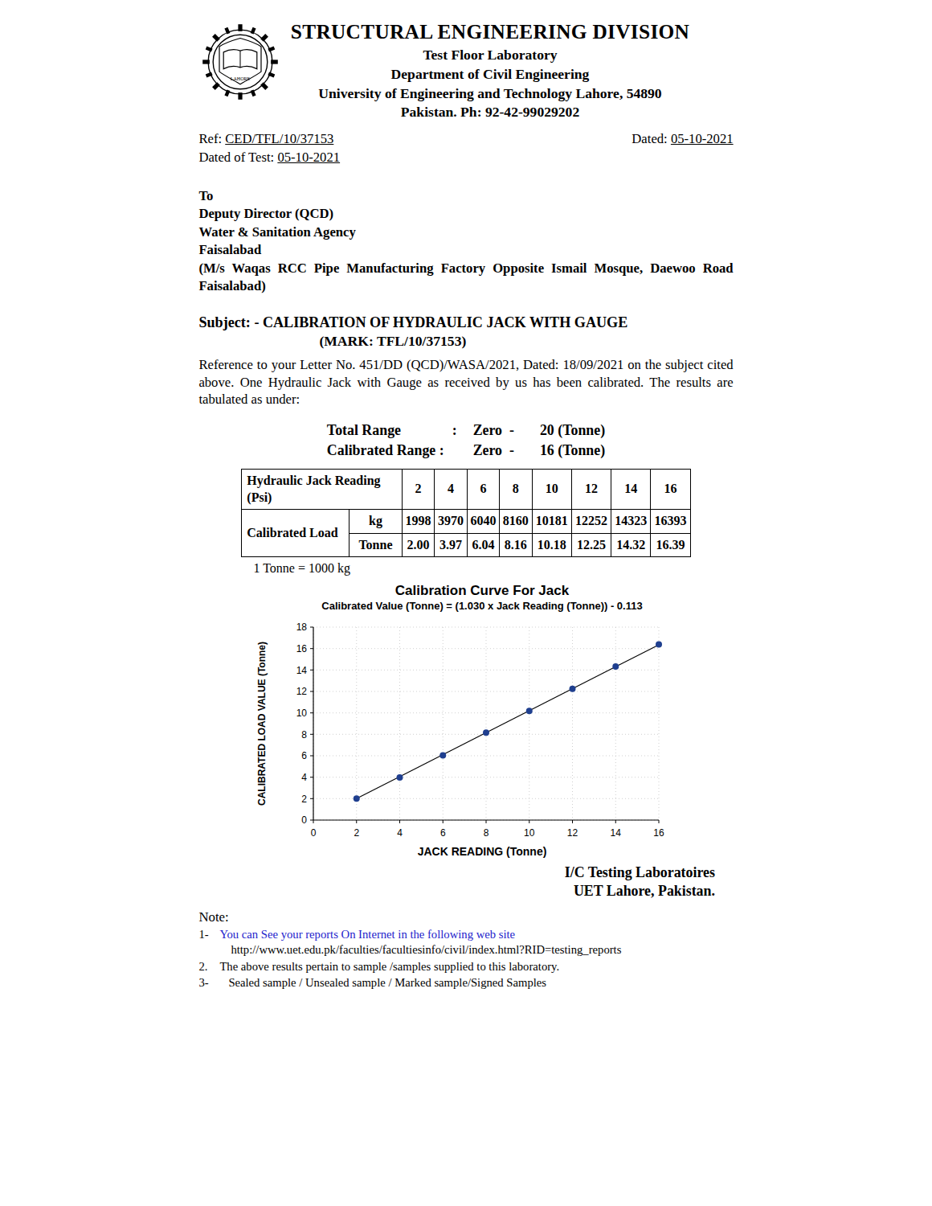LAHORE
STRUCTURAL ENGINEERING DIVISION
Test Floor Laboratory
Department of Civil Engineering
University of Engineering and Technology Lahore, 54890
Pakistan. Ph: 92-42-99029202
Ref: CED/TFL/10/37153
Dated: 05-10-2021
Dated of Test: 05-10-2021
To
Deputy Director (QCD)
Water & Sanitation Agency
Faisalabad
(M/s Waqas RCC Pipe Manufacturing Factory Opposite Ismail Mosque, Daewoo Road Faisalabad)
Subject: - CALIBRATION OF HYDRAULIC JACK WITH GAUGE
(MARK: TFL/10/37153)
Reference to your Letter No. 451/DD (QCD)/WASA/2021, Dated: 18/09/2021 on the subject cited above. One Hydraulic Jack with Gauge as received by us has been calibrated. The results are tabulated as under:
| Total Range | : | Zero - | 20 (Tonne) |
| Calibrated Range : | | Zero - | 16 (Tonne) |
| Hydraulic Jack Reading (Psi) | 2 | 4 | 6 | 8 | 10 | 12 | 14 | 16 |
| --- | --- | --- | --- | --- | --- | --- | --- | --- |
| Calibrated Load | kg | 1998 | 3970 | 6040 | 8160 | 10181 | 12252 | 14323 | 16393 |
| Tonne | 2.00 | 3.97 | 6.04 | 8.16 | 10.18 | 12.25 | 14.32 | 16.39 |
1 Tonne = 1000 kg
Calibration Curve For Jack Calibrated Value (Tonne) = (1.030 x Jack Reading (Tonne)) - 0.113 0 2 4 6 8 10 12 14 16 18 0 2 4 6 8 10 12 14 16 JACK READING (Tonne) CALIBRATED LOAD VALUE (Tonne)
I/C Testing Laboratoires
UET Lahore, Pakistan.
Note:
1-You can See your reports On Internet in the following web site http://www.uet.edu.pk/faculties/facultiesinfo/civil/index.html?RID=testing_reports
2. The above results pertain to sample /samples supplied to this laboratory.
3- Sealed sample / Unsealed sample / Marked sample/Signed Samples